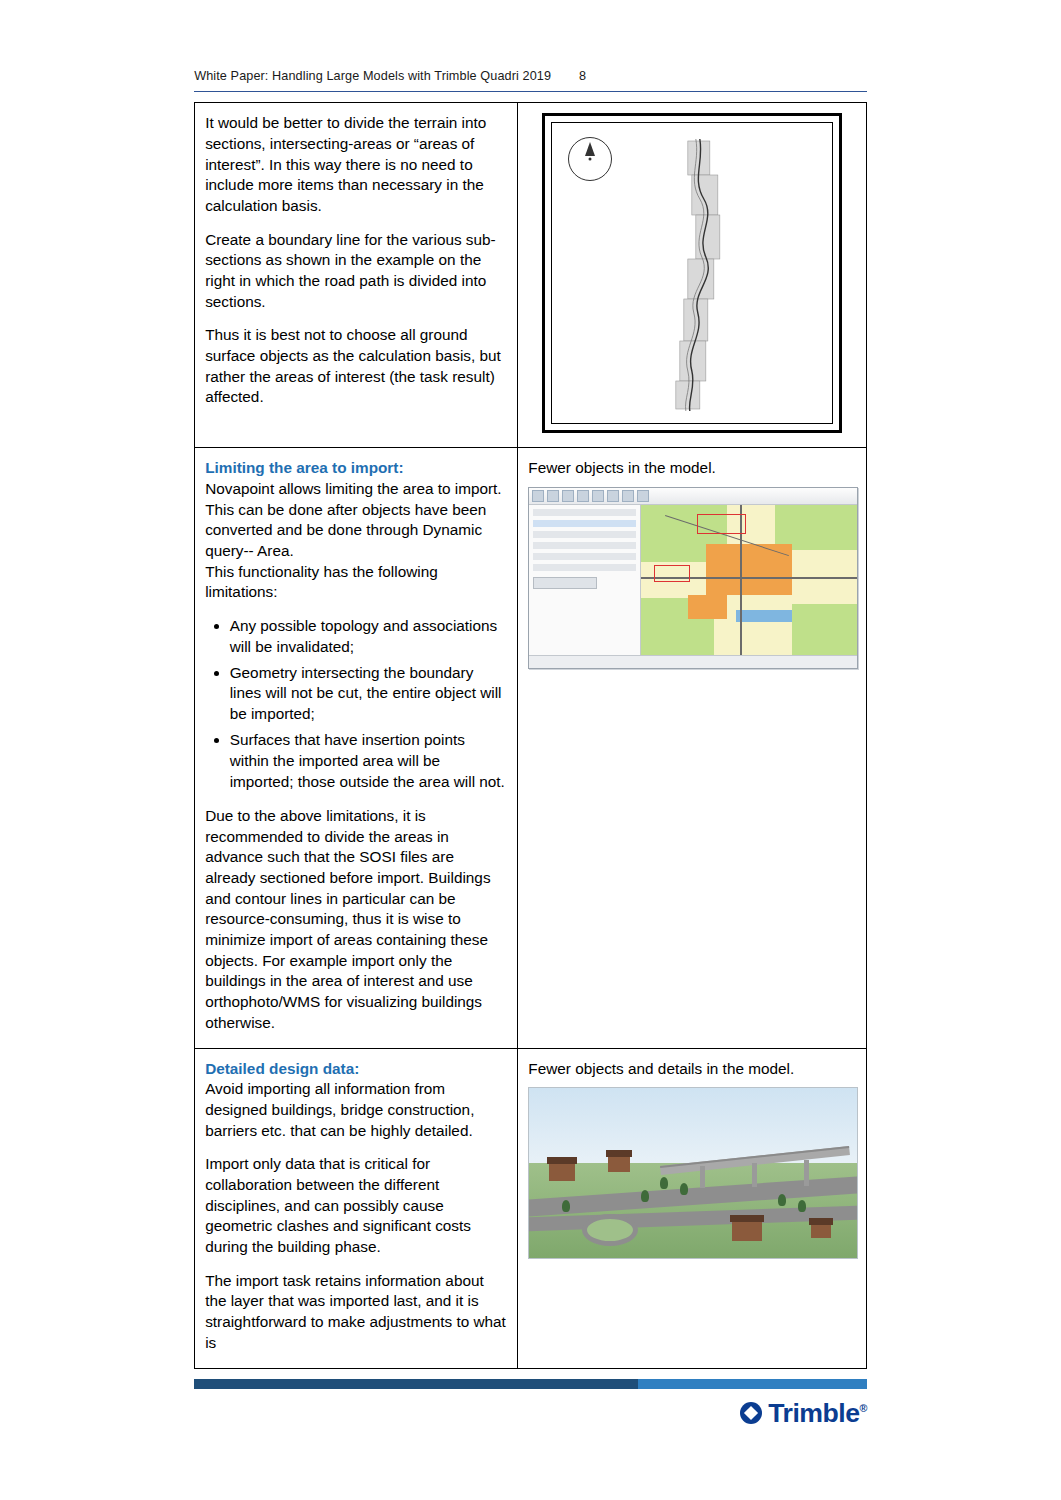White Paper: Handling Large Models with Trimble Quadri 2019 8
| It would be better to divide the terrain into sections, intersecting-areas or “areas of interest”. In this way there is no need to include more items than necessary in the calculation basis. Create a boundary line for the various sub-sections as shown in the example on the right in which the road path is divided into sections. Thus it is best not to choose all ground surface objects as the calculation basis, but rather the areas of interest (the task result) affected. | |
| Limiting the area to import: Novapoint allows limiting the area to import. This can be done after objects have been converted and be done through Dynamic query-- Area. This functionality has the following limitations: Any possible topology and associations will be invalidated; Geometry intersecting the boundary lines will not be cut, the entire object will be imported; Surfaces that have insertion points within the imported area will be imported; those outside the area will not. Due to the above limitations, it is recommended to divide the areas in advance such that the SOSI files are already sectioned before import. Buildings and contour lines in particular can be resource-consuming, thus it is wise to minimize import of areas containing these objects. For example import only the buildings in the area of interest and use orthophoto/WMS for visualizing buildings otherwise. | Fewer objects in the model. |
| Detailed design data: Avoid importing all information from designed buildings, bridge construction, barriers etc. that can be highly detailed. Import only data that is critical for collaboration between the different disciplines, and can possibly cause geometric clashes and significant costs during the building phase. The import task retains information about the layer that was imported last, and it is straightforward to make adjustments to what is | Fewer objects and details in the model. |
Trimble®